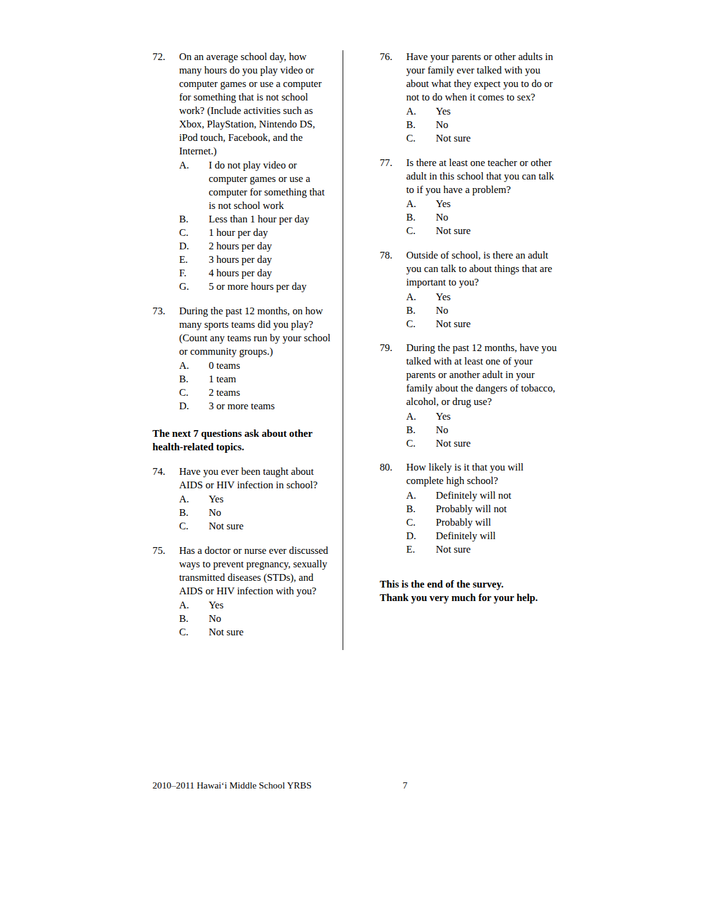72.
On an average school day, how many hours do you play video or computer games or use a computer for something that is not school work? (Include activities such as Xbox, PlayStation, Nintendo DS, iPod touch, Facebook, and the Internet.)
A. I do not play video or computer games or use a computer for something that is not school work
B. Less than 1 hour per day
C. 1 hour per day
D. 2 hours per day
E. 3 hours per day
F. 4 hours per day
G. 5 or more hours per day
73.
During the past 12 months, on how many sports teams did you play? (Count any teams run by your school or community groups.)
A. 0 teams
B. 1 team
C. 2 teams
D. 3 or more teams
The next 7 questions ask about other health-related topics.
74.
Have you ever been taught about AIDS or HIV infection in school?
A. Yes
B. No
C. Not sure
75.
Has a doctor or nurse ever discussed ways to prevent pregnancy, sexually transmitted diseases (STDs), and AIDS or HIV infection with you?
A. Yes
B. No
C. Not sure
76.
Have your parents or other adults in your family ever talked with you about what they expect you to do or not to do when it comes to sex?
A. Yes
B. No
C. Not sure
77.
Is there at least one teacher or other adult in this school that you can talk to if you have a problem?
A. Yes
B. No
C. Not sure
78.
Outside of school, is there an adult you can talk to about things that are important to you?
A. Yes
B. No
C. Not sure
79.
During the past 12 months, have you talked with at least one of your parents or another adult in your family about the dangers of tobacco, alcohol, or drug use?
A. Yes
B. No
C. Not sure
80.
How likely is it that you will complete high school?
A. Definitely will not
B. Probably will not
C. Probably will
D. Definitely will
E. Not sure
This is the end of the survey.
Thank you very much for your help.
2010–2011 Hawai‘i Middle School YRBS 7